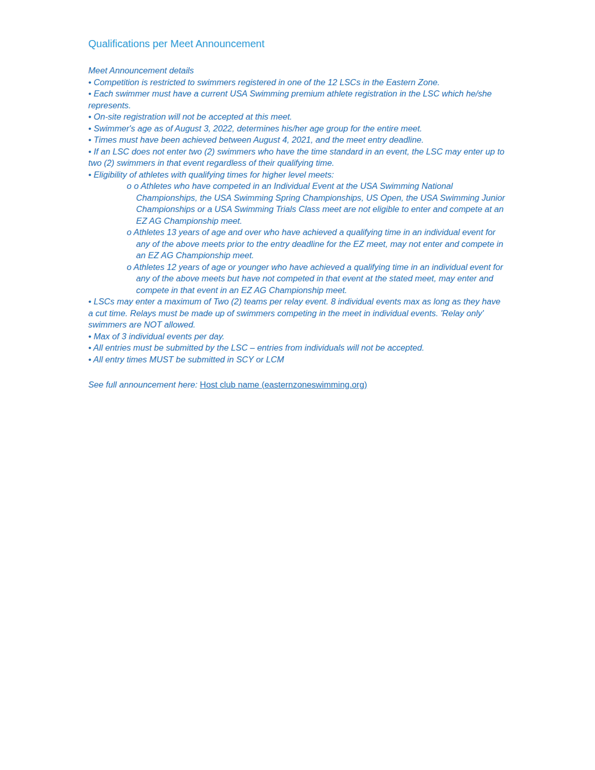Qualifications per Meet Announcement
Meet Announcement details
• Competition is restricted to swimmers registered in one of the 12 LSCs in the Eastern Zone.
• Each swimmer must have a current USA Swimming premium athlete registration in the LSC which he/she represents.
• On-site registration will not be accepted at this meet.
• Swimmer's age as of August 3, 2022, determines his/her age group for the entire meet.
• Times must have been achieved between August 4, 2021, and the meet entry deadline.
• If an LSC does not enter two (2) swimmers who have the time standard in an event, the LSC may enter up to two (2) swimmers in that event regardless of their qualifying time.
• Eligibility of athletes with qualifying times for higher level meets:
o o Athletes who have competed in an Individual Event at the USA Swimming National Championships, the USA Swimming Spring Championships, US Open, the USA Swimming Junior Championships or a USA Swimming Trials Class meet are not eligible to enter and compete at an EZ AG Championship meet.
o Athletes 13 years of age and over who have achieved a qualifying time in an individual event for any of the above meets prior to the entry deadline for the EZ meet, may not enter and compete in an EZ AG Championship meet.
o Athletes 12 years of age or younger who have achieved a qualifying time in an individual event for any of the above meets but have not competed in that event at the stated meet, may enter and compete in that event in an EZ AG Championship meet.
• LSCs may enter a maximum of Two (2) teams per relay event. 8 individual events max as long as they have a cut time. Relays must be made up of swimmers competing in the meet in individual events. 'Relay only' swimmers are NOT allowed.
• Max of 3 individual events per day.
• All entries must be submitted by the LSC – entries from individuals will not be accepted.
• All entry times MUST be submitted in SCY or LCM
See full announcement here: Host club name (easternzoneswimming.org)